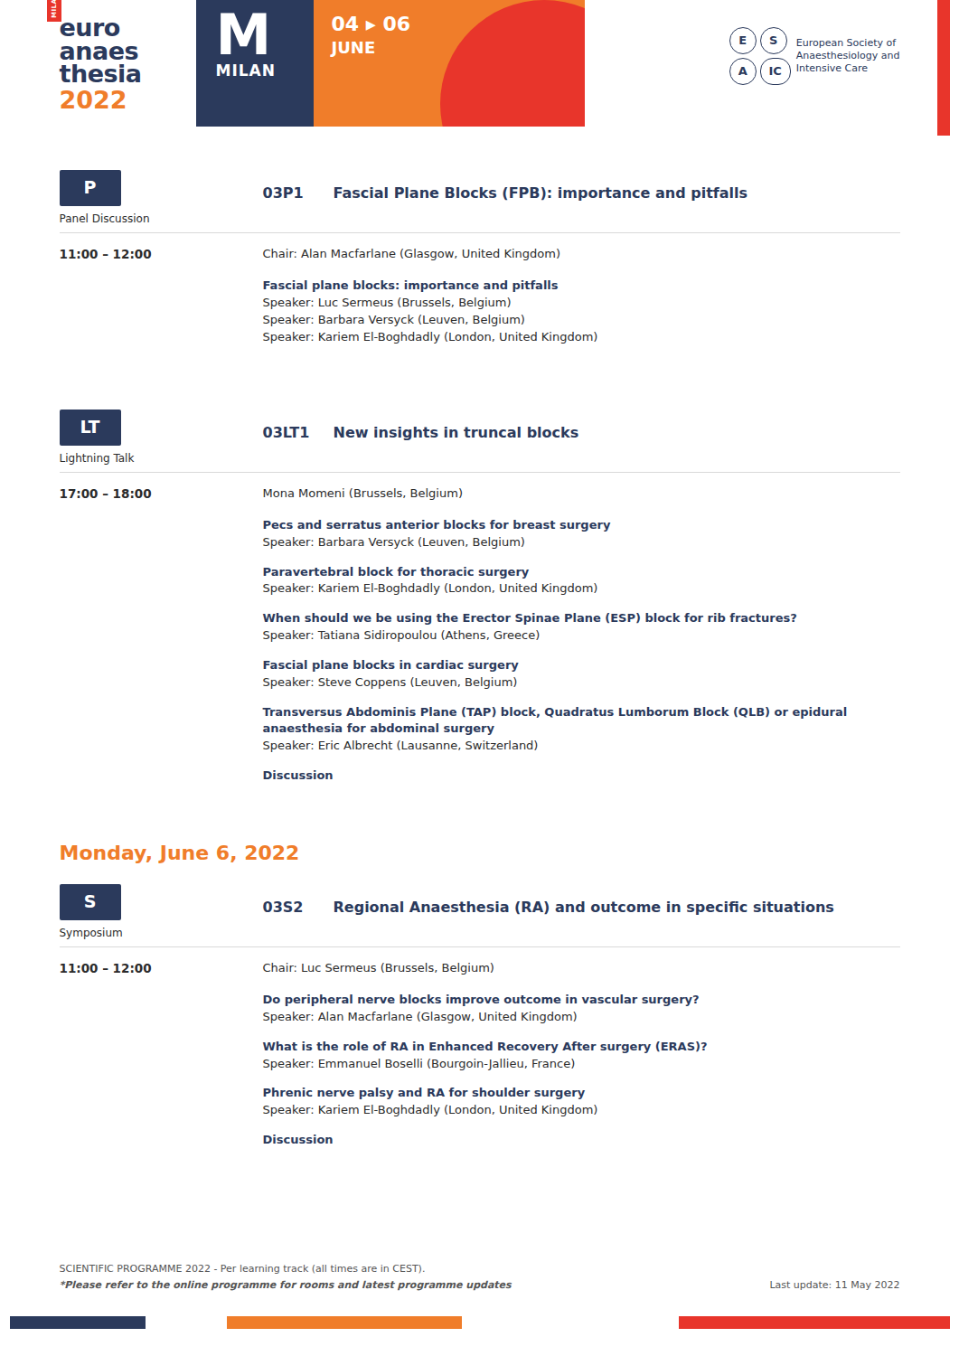MILAN
euro
anaes
thesia
2022
M
MILAN
04 ▸ 06
JUNE
ES AIC
European Society of
Anaesthesiology and
Intensive Care
P
Panel Discussion
03P1 Fascial Plane Blocks (FPB): importance and pitfalls
11:00 – 12:00
Chair: Alan Macfarlane (Glasgow, United Kingdom)
Fascial plane blocks: importance and pitfalls Speaker: Luc Sermeus (Brussels, Belgium)
Speaker: Barbara Versyck (Leuven, Belgium)
Speaker: Kariem El-Boghdadly (London, United Kingdom)
LT
Lightning Talk
03LT1 New insights in truncal blocks
17:00 – 18:00
Mona Momeni (Brussels, Belgium)
Pecs and serratus anterior blocks for breast surgery Speaker: Barbara Versyck (Leuven, Belgium)
Paravertebral block for thoracic surgery Speaker: Kariem El-Boghdadly (London, United Kingdom)
When should we be using the Erector Spinae Plane (ESP) block for rib fractures? Speaker: Tatiana Sidiropoulou (Athens, Greece)
Fascial plane blocks in cardiac surgery Speaker: Steve Coppens (Leuven, Belgium)
Transversus Abdominis Plane (TAP) block, Quadratus Lumborum Block (QLB) or epidural anaesthesia for abdominal surgery Speaker: Eric Albrecht (Lausanne, Switzerland)
Discussion
Monday, June 6, 2022
S
Symposium
03S2 Regional Anaesthesia (RA) and outcome in specific situations
11:00 – 12:00
Chair: Luc Sermeus (Brussels, Belgium)
Do peripheral nerve blocks improve outcome in vascular surgery? Speaker: Alan Macfarlane (Glasgow, United Kingdom)
What is the role of RA in Enhanced Recovery After surgery (ERAS)? Speaker: Emmanuel Boselli (Bourgoin-Jallieu, France)
Phrenic nerve palsy and RA for shoulder surgery Speaker: Kariem El-Boghdadly (London, United Kingdom)
Discussion
SCIENTIFIC PROGRAMME 2022 - Per learning track (all times are in CEST).
*Please refer to the online programme for rooms and latest programme updates
Last update: 11 May 2022